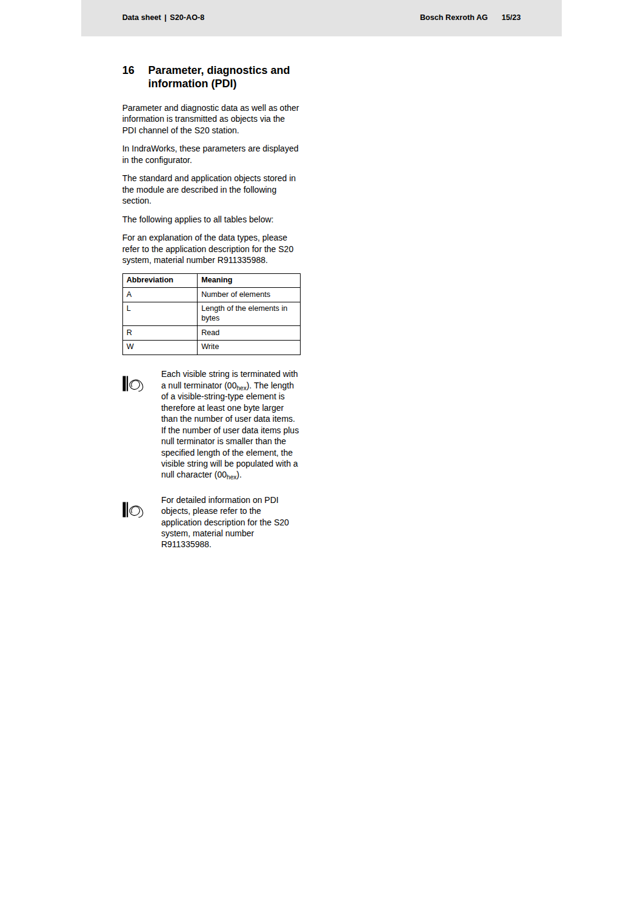Data sheet | S20-AO-8
Bosch Rexroth AG15/23
16 Parameter, diagnostics and information (PDI)
Parameter and diagnostic data as well as other information is transmitted as objects via the PDI channel of the S20 station.
In IndraWorks, these parameters are displayed in the configurator.
The standard and application objects stored in the module are described in the following section.
The following applies to all tables below:
For an explanation of the data types, please refer to the application description for the S20 system, material number R911335988.
| Abbreviation | Meaning |
| --- | --- |
| A | Number of elements |
| L | Length of the elements in bytes |
| R | Read |
| W | Write |
Each visible string is terminated with a null terminator (00hex). The length of a visible-string-type element is therefore at least one byte larger than the number of user data items.
If the number of user data items plus null terminator is smaller than the specified length of the element, the visible string will be populated with a null character (00hex).
For detailed information on PDI objects, please refer to the application description for the S20 system, material number R911335988.